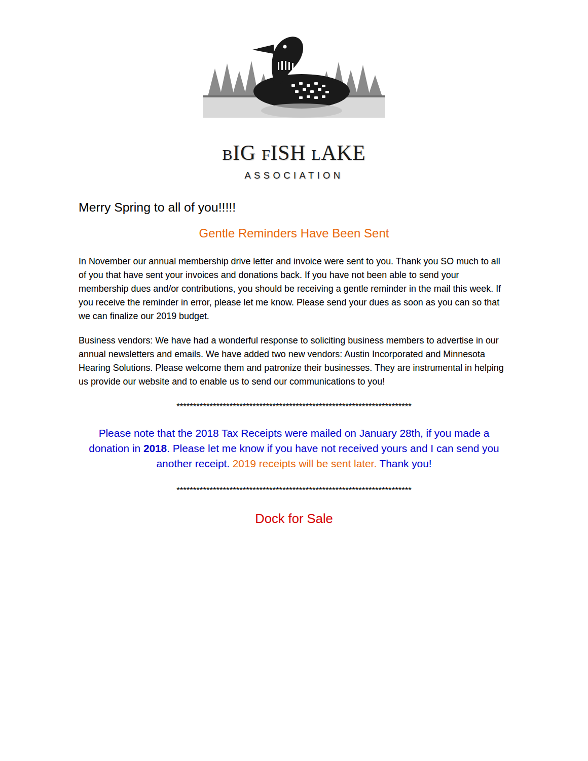BIG FISH LAKE
ASSOCIATION
Merry Spring to all of you!!!!!
Gentle Reminders Have Been Sent
In November our annual membership drive letter and invoice were sent to you. Thank you SO much to all of you that have sent your invoices and donations back. If you have not been able to send your membership dues and/or contributions, you should be receiving a gentle reminder in the mail this week. If you receive the reminder in error, please let me know. Please send your dues as soon as you can so that we can finalize our 2019 budget.
Business vendors: We have had a wonderful response to soliciting business members to advertise in our annual newsletters and emails. We have added two new vendors: Austin Incorporated and Minnesota Hearing Solutions. Please welcome them and patronize their businesses. They are instrumental in helping us provide our website and to enable us to send our communications to you!
***********************************************************************
Please note that the 2018 Tax Receipts were mailed on January 28th, if you made a donation in 2018. Please let me know if you have not received yours and I can send you another receipt. 2019 receipts will be sent later. Thank you!
***********************************************************************
Dock for Sale